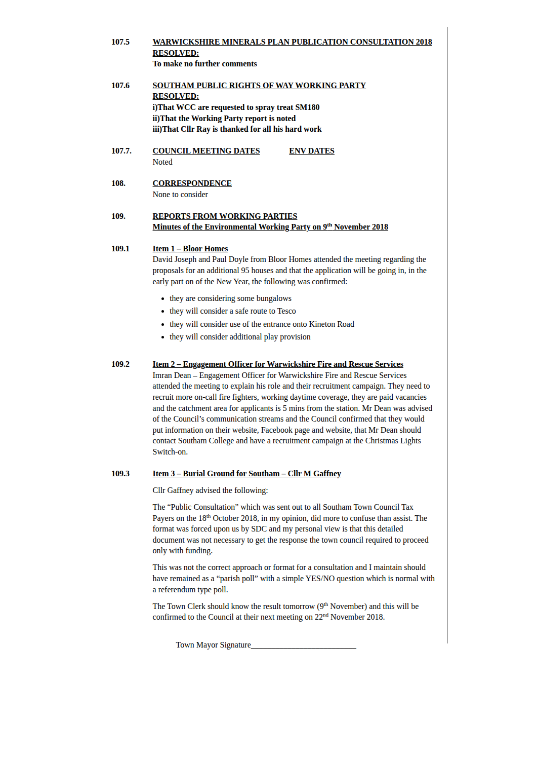107.5
Warwickshire Minerals Plan Publication Consultation 2018
RESOLVED:
To make no further comments
107.6
Southam Public Rights of Way Working Party
RESOLVED:
i)That WCC are requested to spray treat SM180
ii)That the Working Party report is noted
iii)That Cllr Ray is thanked for all his hard work
107.7.
Council Meeting Dates ENV Dates
Noted
108.
Correspondence
None to consider
109.
Reports from Working Parties
Minutes of the Environmental Working Party on 9th November 2018
109.1
Item 1 – Bloor Homes
David Joseph and Paul Doyle from Bloor Homes attended the meeting regarding the proposals for an additional 95 houses and that the application will be going in, in the early part on of the New Year, the following was confirmed:
they are considering some bungalows
they will consider a safe route to Tesco
they will consider use of the entrance onto Kineton Road
they will consider additional play provision
109.2
Item 2 – Engagement Officer for Warwickshire Fire and Rescue Services
Imran Dean – Engagement Officer for Warwickshire Fire and Rescue Services attended the meeting to explain his role and their recruitment campaign. They need to recruit more on-call fire fighters, working daytime coverage, they are paid vacancies and the catchment area for applicants is 5 mins from the station. Mr Dean was advised of the Council’s communication streams and the Council confirmed that they would put information on their website, Facebook page and website, that Mr Dean should contact Southam College and have a recruitment campaign at the Christmas Lights Switch-on.
109.3
Item 3 – Burial Ground for Southam – Cllr M Gaffney
Cllr Gaffney advised the following:
The “Public Consultation” which was sent out to all Southam Town Council Tax Payers on the 18th October 2018, in my opinion, did more to confuse than assist. The format was forced upon us by SDC and my personal view is that this detailed document was not necessary to get the response the town council required to proceed only with funding.
This was not the correct approach or format for a consultation and I maintain should have remained as a “parish poll” with a simple YES/NO question which is normal with a referendum type poll.
The Town Clerk should know the result tomorrow (9th November) and this will be confirmed to the Council at their next meeting on 22nd November 2018.
Town Mayor Signature__________________________